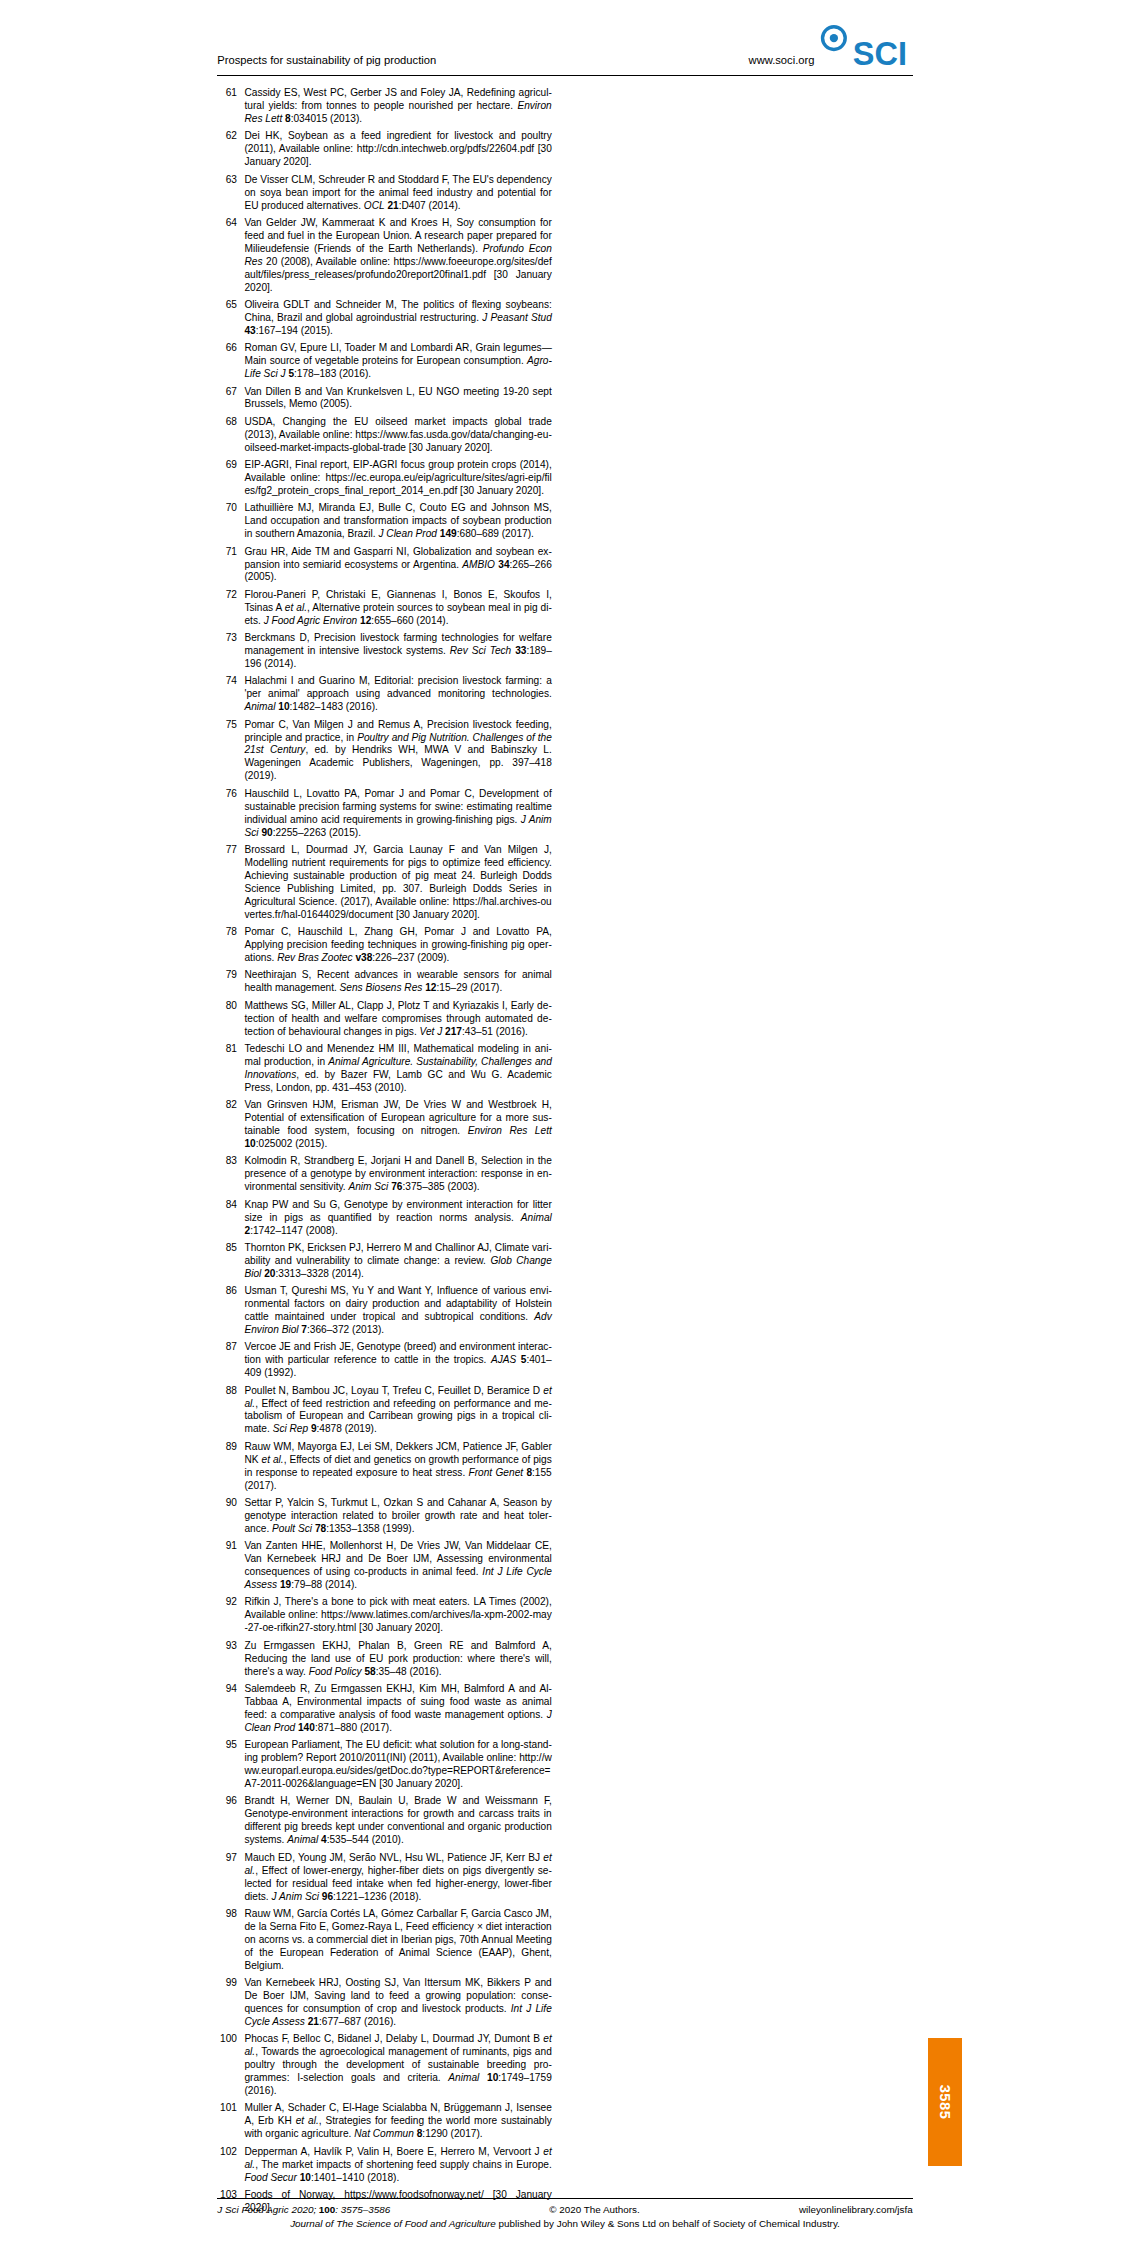SCI
Prospects for sustainability of pig production
www.soci.org
61 Cassidy ES, West PC, Gerber JS and Foley JA, Redefining agricultural yields: from tonnes to people nourished per hectare. Environ Res Lett 8:034015 (2013).
62 Dei HK, Soybean as a feed ingredient for livestock and poultry (2011), Available online: http://cdn.intechweb.org/pdfs/22604.pdf [30 January 2020].
63 De Visser CLM, Schreuder R and Stoddard F, The EU's dependency on soya bean import for the animal feed industry and potential for EU produced alternatives. OCL 21:D407 (2014).
64 Van Gelder JW, Kammeraat K and Kroes H, Soy consumption for feed and fuel in the European Union. A research paper prepared for Milieudefensie (Friends of the Earth Netherlands). Profundo Econ Res 20 (2008), Available online: https://www.foeeurope.org/sites/default/files/press_releases/profundo20report20final1.pdf [30 January 2020].
65 Oliveira GDLT and Schneider M, The politics of flexing soybeans: China, Brazil and global agroindustrial restructuring. J Peasant Stud 43:167–194 (2015).
66 Roman GV, Epure LI, Toader M and Lombardi AR, Grain legumes—Main source of vegetable proteins for European consumption. Agro-Life Sci J 5:178–183 (2016).
67 Van Dillen B and Van Krunkelsven L, EU NGO meeting 19-20 sept Brussels, Memo (2005).
68 USDA, Changing the EU oilseed market impacts global trade (2013), Available online: https://www.fas.usda.gov/data/changing-eu-oilseed-market-impacts-global-trade [30 January 2020].
69 EIP-AGRI, Final report, EIP-AGRI focus group protein crops (2014), Available online: https://ec.europa.eu/eip/agriculture/sites/agri-eip/files/fg2_protein_crops_final_report_2014_en.pdf [30 January 2020].
70 Lathuillière MJ, Miranda EJ, Bulle C, Couto EG and Johnson MS, Land occupation and transformation impacts of soybean production in southern Amazonia, Brazil. J Clean Prod 149:680–689 (2017).
71 Grau HR, Aide TM and Gasparri NI, Globalization and soybean expansion into semiarid ecosystems or Argentina. AMBIO 34:265–266 (2005).
72 Florou-Paneri P, Christaki E, Giannenas I, Bonos E, Skoufos I, Tsinas A et al., Alternative protein sources to soybean meal in pig diets. J Food Agric Environ 12:655–660 (2014).
73 Berckmans D, Precision livestock farming technologies for welfare management in intensive livestock systems. Rev Sci Tech 33:189–196 (2014).
74 Halachmi I and Guarino M, Editorial: precision livestock farming: a 'per animal' approach using advanced monitoring technologies. Animal 10:1482–1483 (2016).
75 Pomar C, Van Milgen J and Remus A, Precision livestock feeding, principle and practice, in Poultry and Pig Nutrition. Challenges of the 21st Century, ed. by Hendriks WH, MWA V and Babinszky L. Wageningen Academic Publishers, Wageningen, pp. 397–418 (2019).
76 Hauschild L, Lovatto PA, Pomar J and Pomar C, Development of sustainable precision farming systems for swine: estimating realtime individual amino acid requirements in growing-finishing pigs. J Anim Sci 90:2255–2263 (2015).
77 Brossard L, Dourmad JY, Garcia Launay F and Van Milgen J, Modelling nutrient requirements for pigs to optimize feed efficiency. Achieving sustainable production of pig meat 24. Burleigh Dodds Science Publishing Limited, pp. 307. Burleigh Dodds Series in Agricultural Science. (2017), Available online: https://hal.archives-ouvertes.fr/hal-01644029/document [30 January 2020].
78 Pomar C, Hauschild L, Zhang GH, Pomar J and Lovatto PA, Applying precision feeding techniques in growing-finishing pig operations. Rev Bras Zootec v38:226–237 (2009).
79 Neethirajan S, Recent advances in wearable sensors for animal health management. Sens Biosens Res 12:15–29 (2017).
80 Matthews SG, Miller AL, Clapp J, Plotz T and Kyriazakis I, Early detection of health and welfare compromises through automated detection of behavioural changes in pigs. Vet J 217:43–51 (2016).
81 Tedeschi LO and Menendez HM III, Mathematical modeling in animal production, in Animal Agriculture. Sustainability, Challenges and Innovations, ed. by Bazer FW, Lamb GC and Wu G. Academic Press, London, pp. 431–453 (2010).
82 Van Grinsven HJM, Erisman JW, De Vries W and Westbroek H, Potential of extensification of European agriculture for a more sustainable food system, focusing on nitrogen. Environ Res Lett 10:025002 (2015).
83 Kolmodin R, Strandberg E, Jorjani H and Danell B, Selection in the presence of a genotype by environment interaction: response in environmental sensitivity. Anim Sci 76:375–385 (2003).
84 Knap PW and Su G, Genotype by environment interaction for litter size in pigs as quantified by reaction norms analysis. Animal 2:1742–1147 (2008).
85 Thornton PK, Ericksen PJ, Herrero M and Challinor AJ, Climate variability and vulnerability to climate change: a review. Glob Change Biol 20:3313–3328 (2014).
86 Usman T, Qureshi MS, Yu Y and Want Y, Influence of various environmental factors on dairy production and adaptability of Holstein cattle maintained under tropical and subtropical conditions. Adv Environ Biol 7:366–372 (2013).
87 Vercoe JE and Frish JE, Genotype (breed) and environment interaction with particular reference to cattle in the tropics. AJAS 5:401–409 (1992).
88 Poullet N, Bambou JC, Loyau T, Trefeu C, Feuillet D, Beramice D et al., Effect of feed restriction and refeeding on performance and metabolism of European and Carribean growing pigs in a tropical climate. Sci Rep 9:4878 (2019).
89 Rauw WM, Mayorga EJ, Lei SM, Dekkers JCM, Patience JF, Gabler NK et al., Effects of diet and genetics on growth performance of pigs in response to repeated exposure to heat stress. Front Genet 8:155 (2017).
90 Settar P, Yalcin S, Turkmut L, Ozkan S and Cahanar A, Season by genotype interaction related to broiler growth rate and heat tolerance. Poult Sci 78:1353–1358 (1999).
91 Van Zanten HHE, Mollenhorst H, De Vries JW, Van Middelaar CE, Van Kernebeek HRJ and De Boer IJM, Assessing environmental consequences of using co-products in animal feed. Int J Life Cycle Assess 19:79–88 (2014).
92 Rifkin J, There's a bone to pick with meat eaters. LA Times (2002), Available online: https://www.latimes.com/archives/la-xpm-2002-may-27-oe-rifkin27-story.html [30 January 2020].
93 Zu Ermgassen EKHJ, Phalan B, Green RE and Balmford A, Reducing the land use of EU pork production: where there's will, there's a way. Food Policy 58:35–48 (2016).
94 Salemdeeb R, Zu Ermgassen EKHJ, Kim MH, Balmford A and Al-Tabbaa A, Environmental impacts of suing food waste as animal feed: a comparative analysis of food waste management options. J Clean Prod 140:871–880 (2017).
95 European Parliament, The EU deficit: what solution for a long-standing problem? Report 2010/2011(INI) (2011), Available online: http://www.europarl.europa.eu/sides/getDoc.do?type=REPORT&reference=A7-2011-0026&language=EN [30 January 2020].
96 Brandt H, Werner DN, Baulain U, Brade W and Weissmann F, Genotype-environment interactions for growth and carcass traits in different pig breeds kept under conventional and organic production systems. Animal 4:535–544 (2010).
97 Mauch ED, Young JM, Serão NVL, Hsu WL, Patience JF, Kerr BJ et al., Effect of lower-energy, higher-fiber diets on pigs divergently selected for residual feed intake when fed higher-energy, lower-fiber diets. J Anim Sci 96:1221–1236 (2018).
98 Rauw WM, García Cortés LA, Gómez Carballar F, Garcia Casco JM, de la Serna Fito E, Gomez-Raya L, Feed efficiency × diet interaction on acorns vs. a commercial diet in Iberian pigs, 70th Annual Meeting of the European Federation of Animal Science (EAAP), Ghent, Belgium.
99 Van Kernebeek HRJ, Oosting SJ, Van Ittersum MK, Bikkers P and De Boer IJM, Saving land to feed a growing population: consequences for consumption of crop and livestock products. Int J Life Cycle Assess 21:677–687 (2016).
100 Phocas F, Belloc C, Bidanel J, Delaby L, Dourmad JY, Dumont B et al., Towards the agroecological management of ruminants, pigs and poultry through the development of sustainable breeding programmes: I-selection goals and criteria. Animal 10:1749–1759 (2016).
101 Muller A, Schader C, El-Hage Scialabba N, Brüggemann J, Isensee A, Erb KH et al., Strategies for feeding the world more sustainably with organic agriculture. Nat Commun 8:1290 (2017).
102 Depperman A, Havlík P, Valin H, Boere E, Herrero M, Vervoort J et al., The market impacts of shortening feed supply chains in Europe. Food Secur 10:1401–1410 (2018).
103 Foods of Norway, https://www.foodsofnorway.net/ [30 January 2020].
3585
J Sci Food Agric 2020; 100: 3575–3586
© 2020 The Authors.
wileyonlinelibrary.com/jsfa
Journal of The Science of Food and Agriculture published by John Wiley & Sons Ltd on behalf of Society of Chemical Industry.